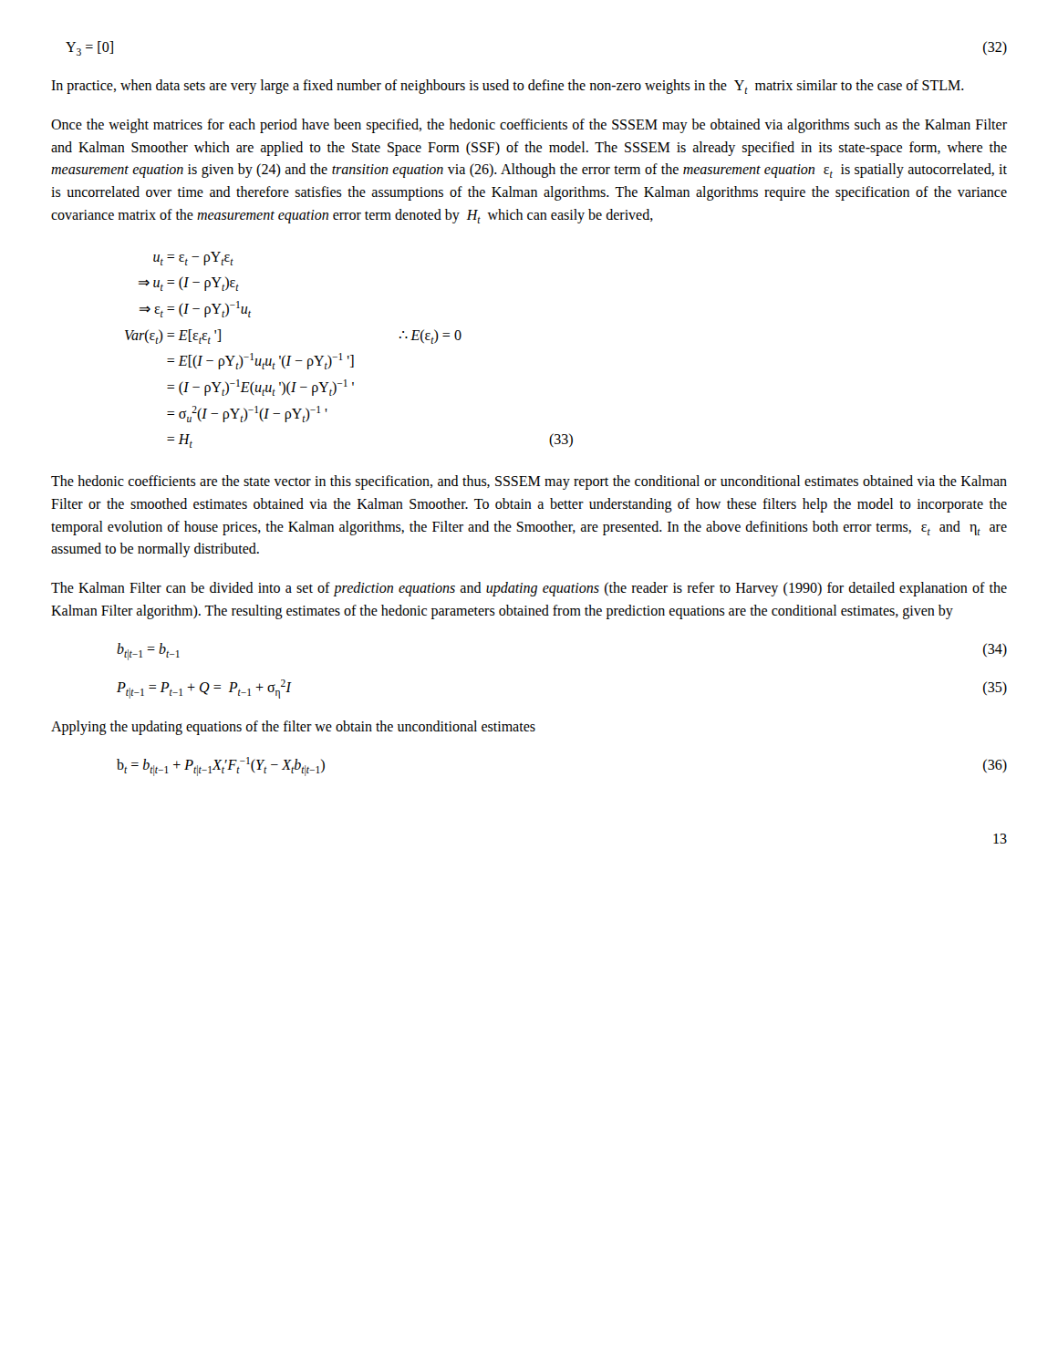Υ3 = [0]
(32)
In practice, when data sets are very large a fixed number of neighbours is used to define the non-zero weights in the Υt matrix similar to the case of STLM.
Once the weight matrices for each period have been specified, the hedonic coefficients of the SSSEM may be obtained via algorithms such as the Kalman Filter and Kalman Smoother which are applied to the State Space Form (SSF) of the model. The SSSEM is already specified in its state-space form, where the measurement equation is given by (24) and the transition equation via (26). Although the error term of the measurement equation εt is spatially autocorrelated, it is uncorrelated over time and therefore satisfies the assumptions of the Kalman algorithms. The Kalman algorithms require the specification of the variance covariance matrix of the measurement equation error term denoted by Ht which can easily be derived,
| u t = | ε t − ρΥ t ε t | | |
| ⇒ u t = | ( I − ρΥ t )ε t | | |
| ⇒ ε t = | ( I − ρΥ t ) −1 u t | | |
| Var (ε t ) = | E [ε t ε t '] | ∴ E (ε t ) = 0 | |
| = | E [( I − ρΥ t ) −1 u t u t '( I − ρΥ t ) −1 '] | | |
| = | ( I − ρΥ t ) −1 E ( u t u t ')( I − ρΥ t ) −1 ' | | |
| = | σ u 2 ( I − ρΥ t ) −1 ( I − ρΥ t ) −1 ' | | |
| = | H t | | (33) |
The hedonic coefficients are the state vector in this specification, and thus, SSSEM may report the conditional or unconditional estimates obtained via the Kalman Filter or the smoothed estimates obtained via the Kalman Smoother. To obtain a better understanding of how these filters help the model to incorporate the temporal evolution of house prices, the Kalman algorithms, the Filter and the Smoother, are presented. In the above definitions both error terms, εt and ηt are assumed to be normally distributed.
The Kalman Filter can be divided into a set of prediction equations and updating equations (the reader is refer to Harvey (1990) for detailed explanation of the Kalman Filter algorithm). The resulting estimates of the hedonic parameters obtained from the prediction equations are the conditional estimates, given by
bt|t−1 = bt−1
(34)
Pt|t−1 = Pt−1 + Q = Pt−1 + ση2I
(35)
Applying the updating equations of the filter we obtain the unconditional estimates
bt = bt|t−1 + Pt|t−1Xt′Ft−1(Yt − Xtbt|t−1)
(36)
13